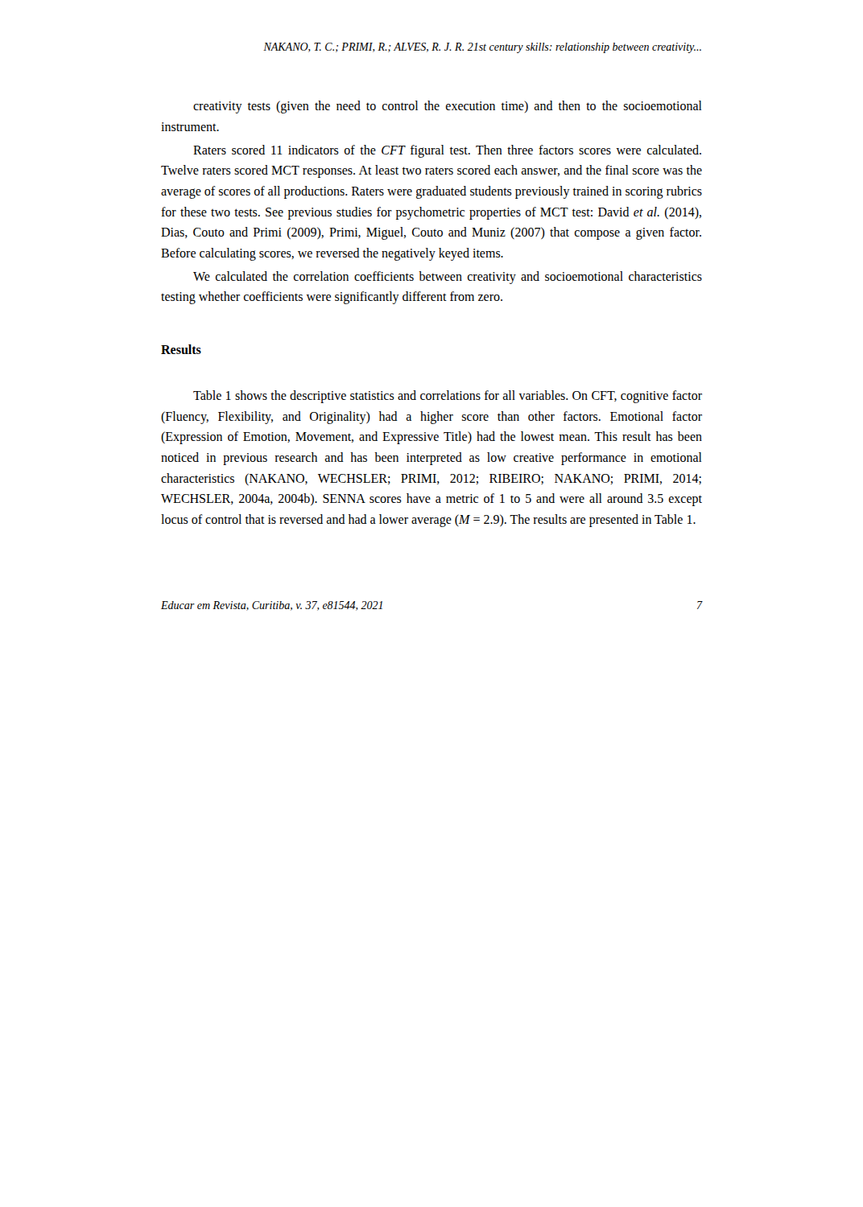NAKANO, T. C.; PRIMI, R.; ALVES, R. J. R. 21st century skills: relationship between creativity...
creativity tests (given the need to control the execution time) and then to the socioemotional instrument.
Raters scored 11 indicators of the CFT figural test. Then three factors scores were calculated. Twelve raters scored MCT responses. At least two raters scored each answer, and the final score was the average of scores of all productions. Raters were graduated students previously trained in scoring rubrics for these two tests. See previous studies for psychometric properties of MCT test: David et al. (2014), Dias, Couto and Primi (2009), Primi, Miguel, Couto and Muniz (2007) that compose a given factor. Before calculating scores, we reversed the negatively keyed items.
We calculated the correlation coefficients between creativity and socioemotional characteristics testing whether coefficients were significantly different from zero.
Results
Table 1 shows the descriptive statistics and correlations for all variables. On CFT, cognitive factor (Fluency, Flexibility, and Originality) had a higher score than other factors. Emotional factor (Expression of Emotion, Movement, and Expressive Title) had the lowest mean. This result has been noticed in previous research and has been interpreted as low creative performance in emotional characteristics (NAKANO, WECHSLER; PRIMI, 2012; RIBEIRO; NAKANO; PRIMI, 2014; WECHSLER, 2004a, 2004b). SENNA scores have a metric of 1 to 5 and were all around 3.5 except locus of control that is reversed and had a lower average (M = 2.9). The results are presented in Table 1.
Educar em Revista, Curitiba, v. 37, e81544, 2021 7